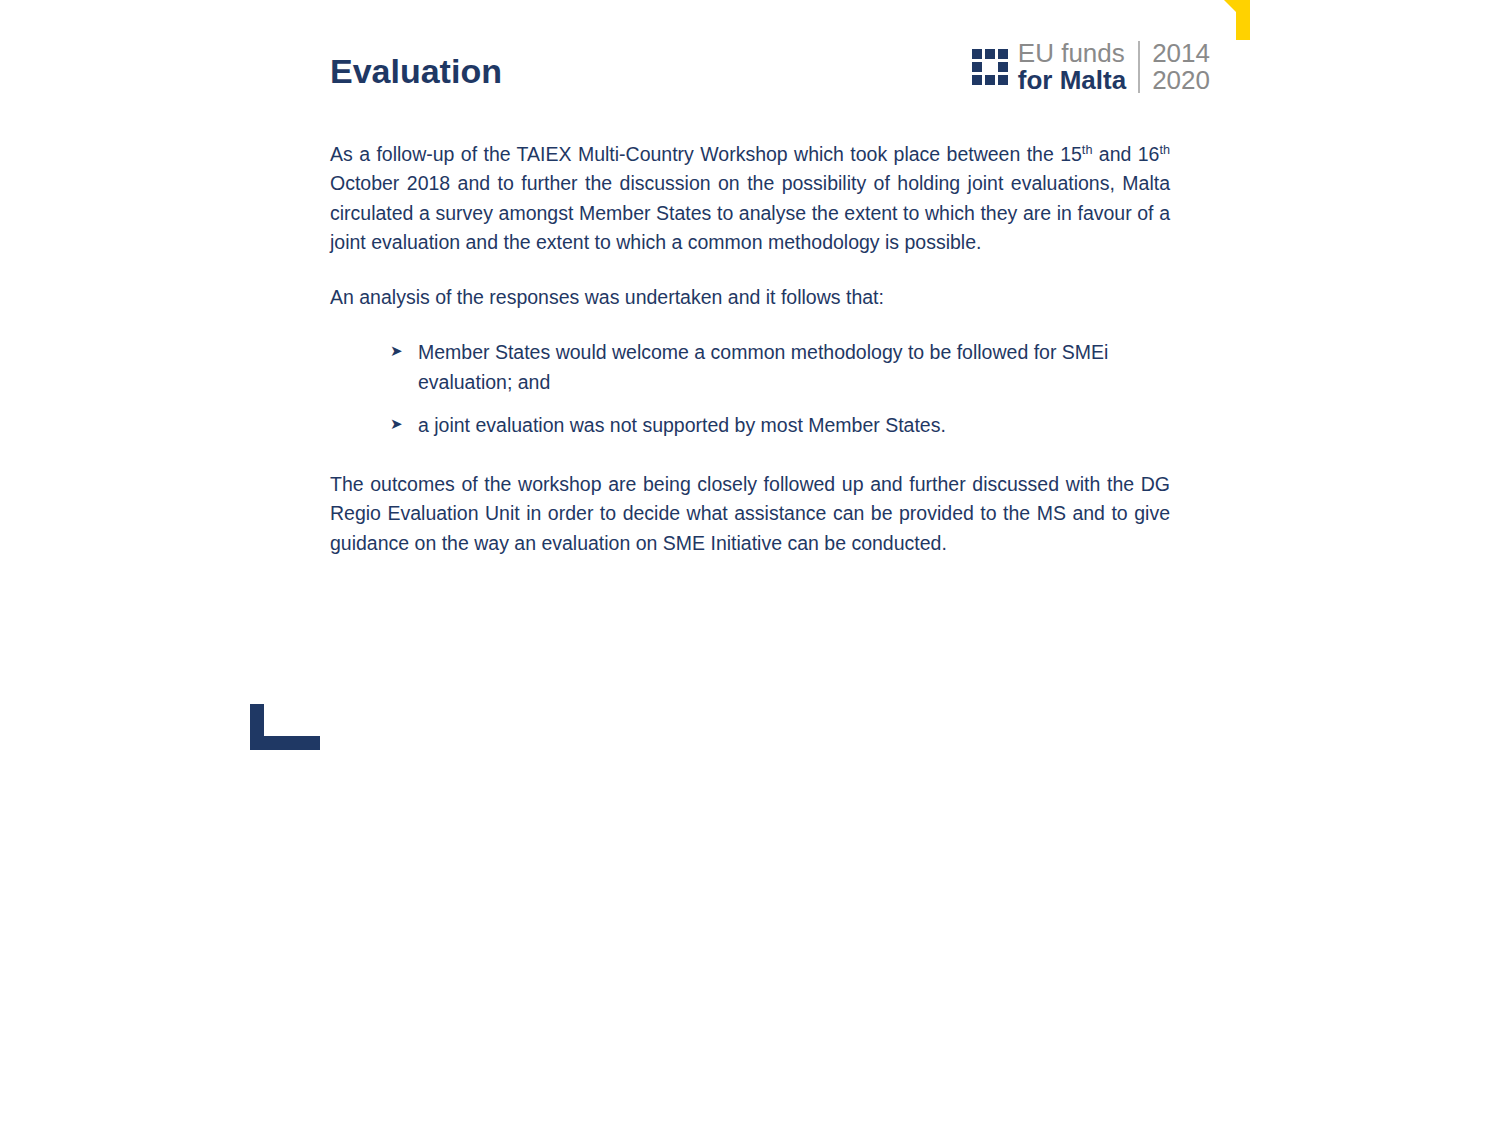Evaluation
EU funds
for Malta
2014
2020
As a follow-up of the TAIEX Multi-Country Workshop which took place between the 15th and 16th October 2018 and to further the discussion on the possibility of holding joint evaluations, Malta circulated a survey amongst Member States to analyse the extent to which they are in favour of a joint evaluation and the extent to which a common methodology is possible.
An analysis of the responses was undertaken and it follows that:
Member States would welcome a common methodology to be followed for SMEi evaluation; and
a joint evaluation was not supported by most Member States.
The outcomes of the workshop are being closely followed up and further discussed with the DG Regio Evaluation Unit in order to decide what assistance can be provided to the MS and to give guidance on the way an evaluation on SME Initiative can be conducted.